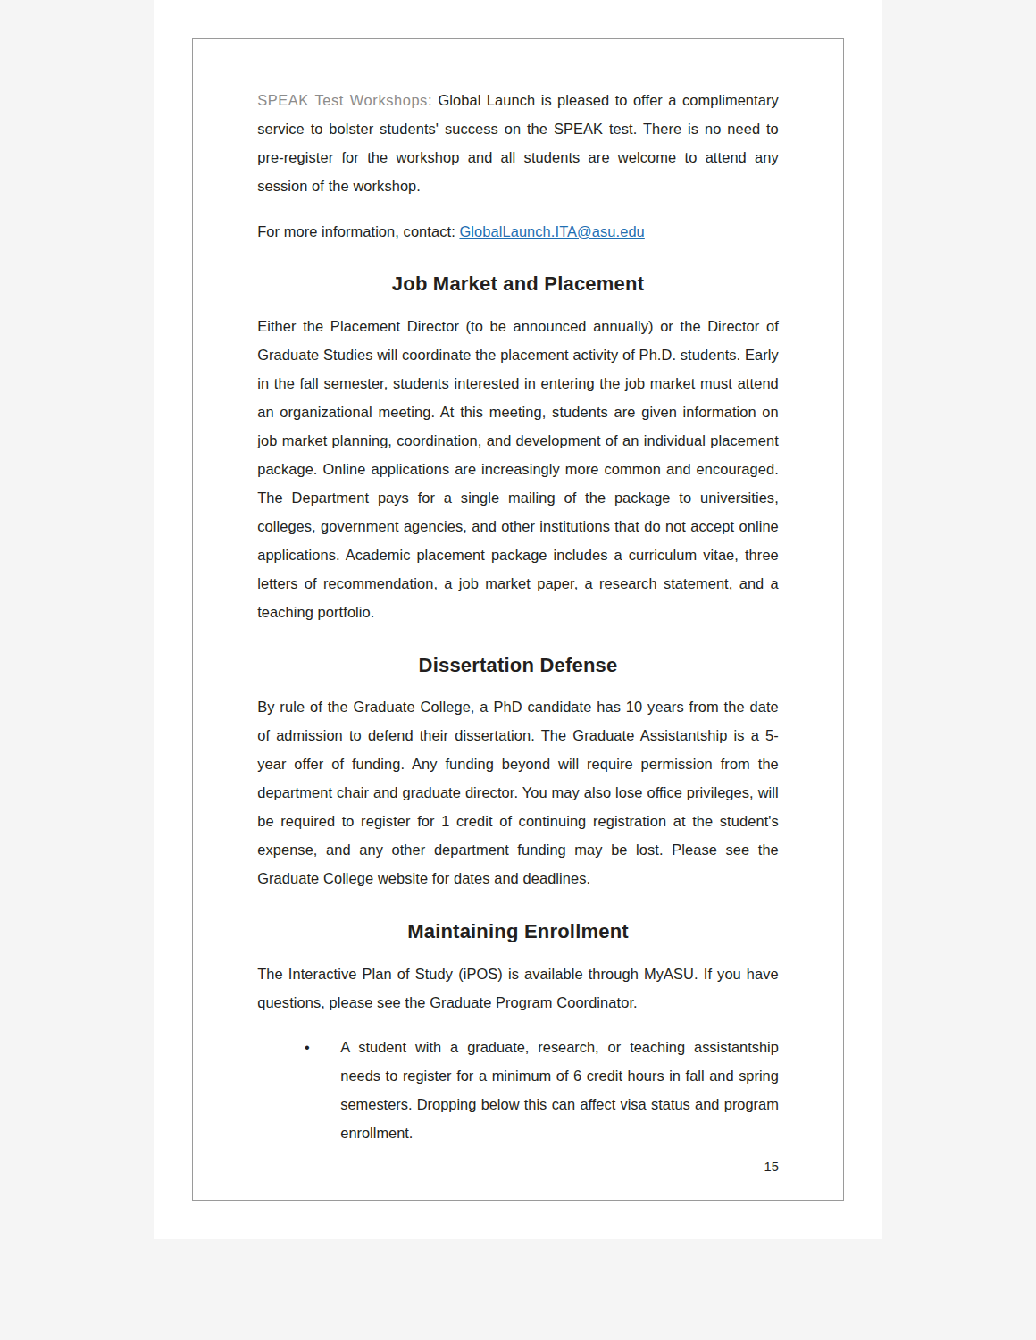SPEAK Test Workshops: Global Launch is pleased to offer a complimentary service to bolster students' success on the SPEAK test. There is no need to pre-register for the workshop and all students are welcome to attend any session of the workshop.
For more information, contact: GlobalLaunch.ITA@asu.edu
Job Market and Placement
Either the Placement Director (to be announced annually) or the Director of Graduate Studies will coordinate the placement activity of Ph.D. students. Early in the fall semester, students interested in entering the job market must attend an organizational meeting. At this meeting, students are given information on job market planning, coordination, and development of an individual placement package. Online applications are increasingly more common and encouraged. The Department pays for a single mailing of the package to universities, colleges, government agencies, and other institutions that do not accept online applications. Academic placement package includes a curriculum vitae, three letters of recommendation, a job market paper, a research statement, and a teaching portfolio.
Dissertation Defense
By rule of the Graduate College, a PhD candidate has 10 years from the date of admission to defend their dissertation. The Graduate Assistantship is a 5-year offer of funding. Any funding beyond will require permission from the department chair and graduate director. You may also lose office privileges, will be required to register for 1 credit of continuing registration at the student's expense, and any other department funding may be lost. Please see the Graduate College website for dates and deadlines.
Maintaining Enrollment
The Interactive Plan of Study (iPOS) is available through MyASU. If you have questions, please see the Graduate Program Coordinator.
A student with a graduate, research, or teaching assistantship needs to register for a minimum of 6 credit hours in fall and spring semesters. Dropping below this can affect visa status and program enrollment.
15